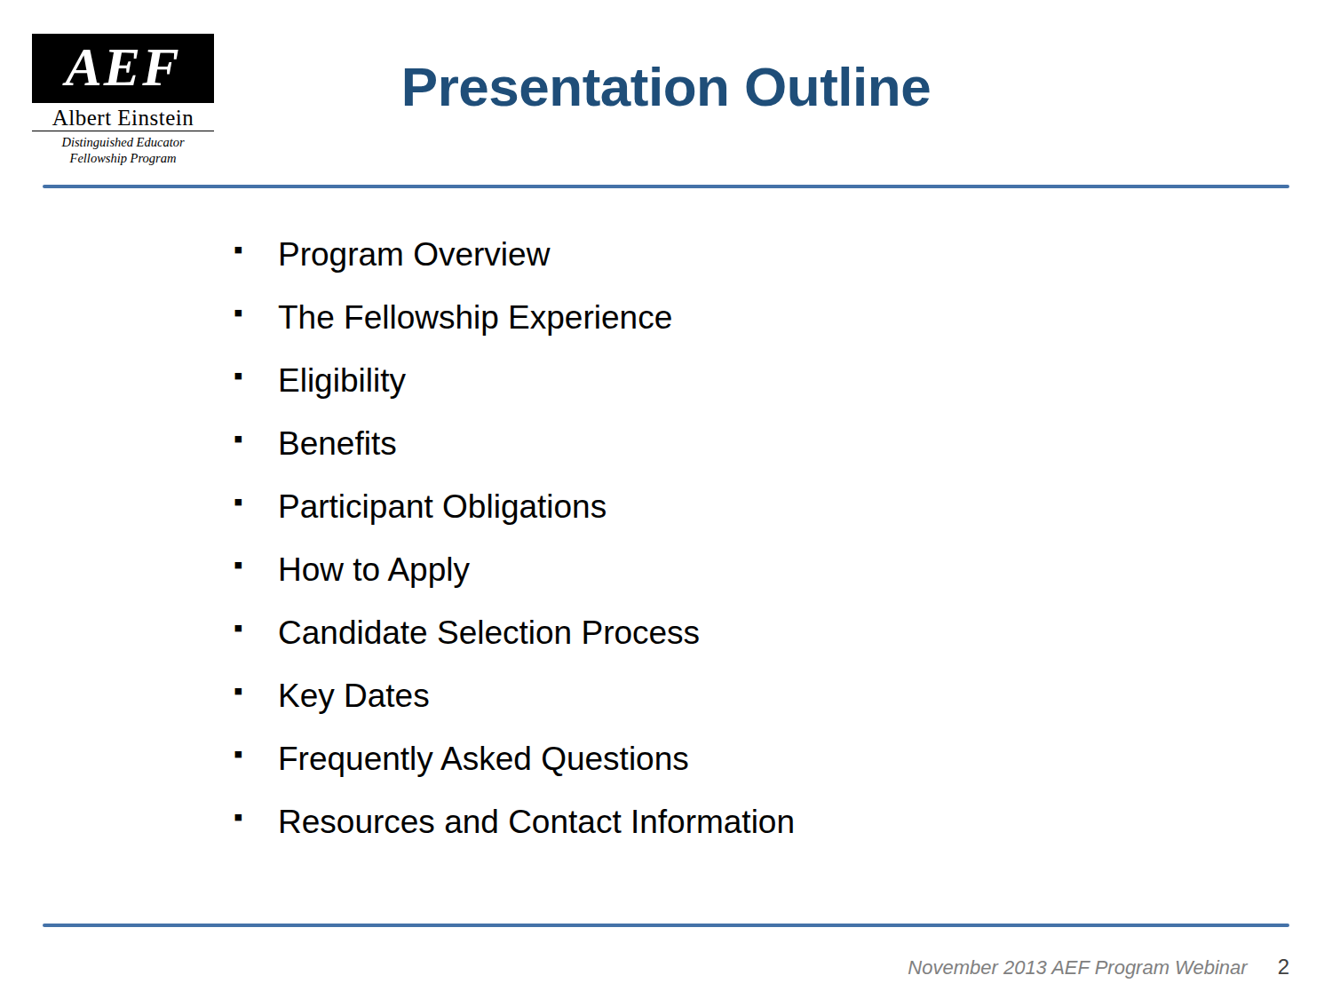AEF
Albert Einstein
Distinguished Educator
Fellowship Program
Presentation Outline
Program Overview
The Fellowship Experience
Eligibility
Benefits
Participant Obligations
How to Apply
Candidate Selection Process
Key Dates
Frequently Asked Questions
Resources and Contact Information
November 2013 AEF Program Webinar 2